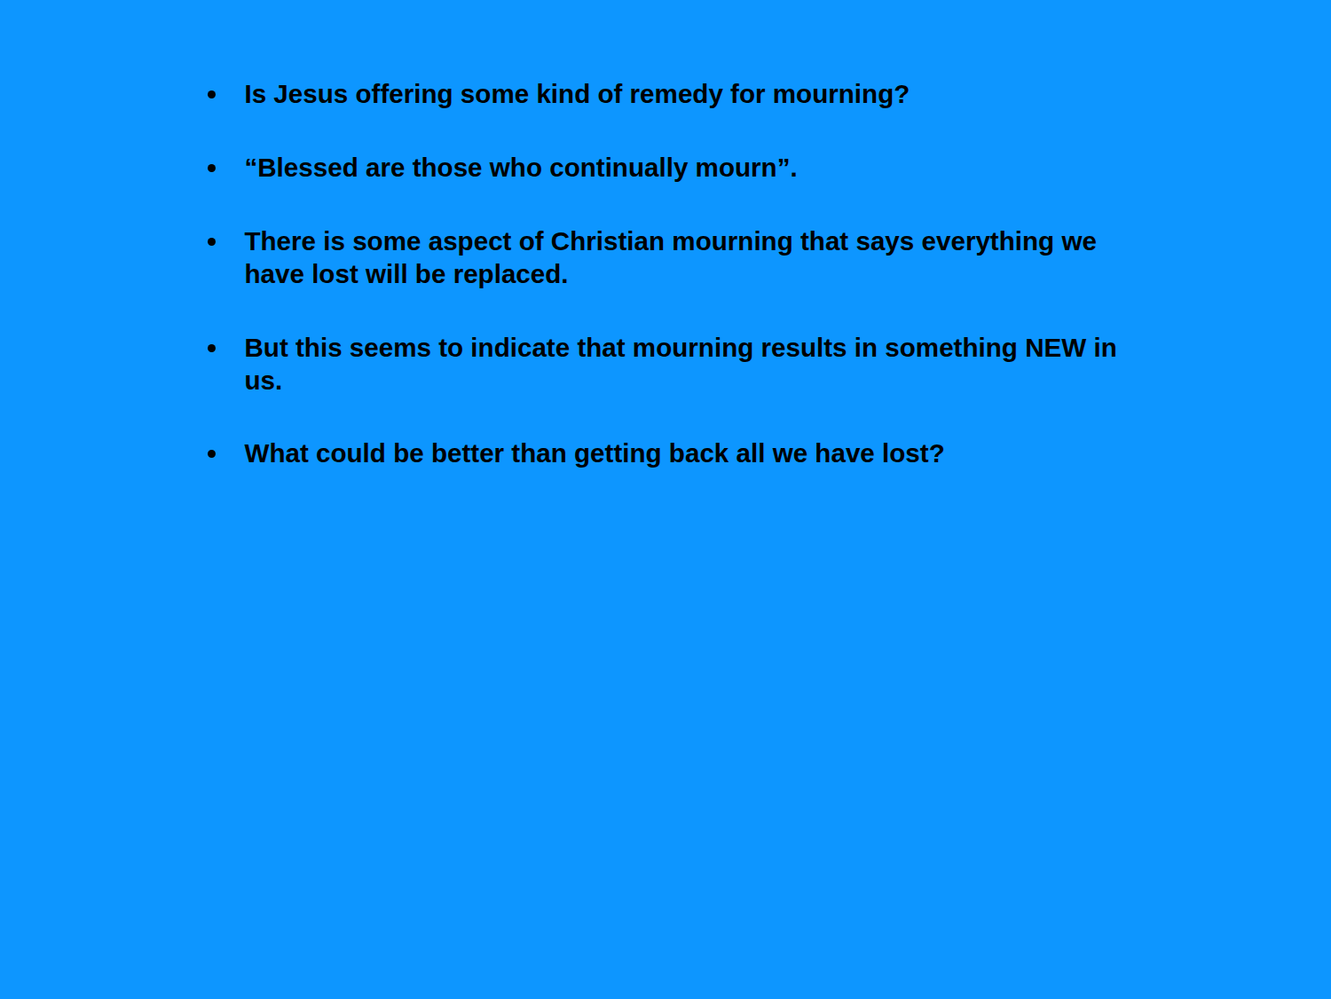Is Jesus offering some kind of remedy for mourning?
“Blessed are those who continually mourn”.
There is some aspect of Christian mourning that says everything we have lost will be replaced.
But this seems to indicate that mourning results in something NEW in us.
What could be better than getting back all we have lost?